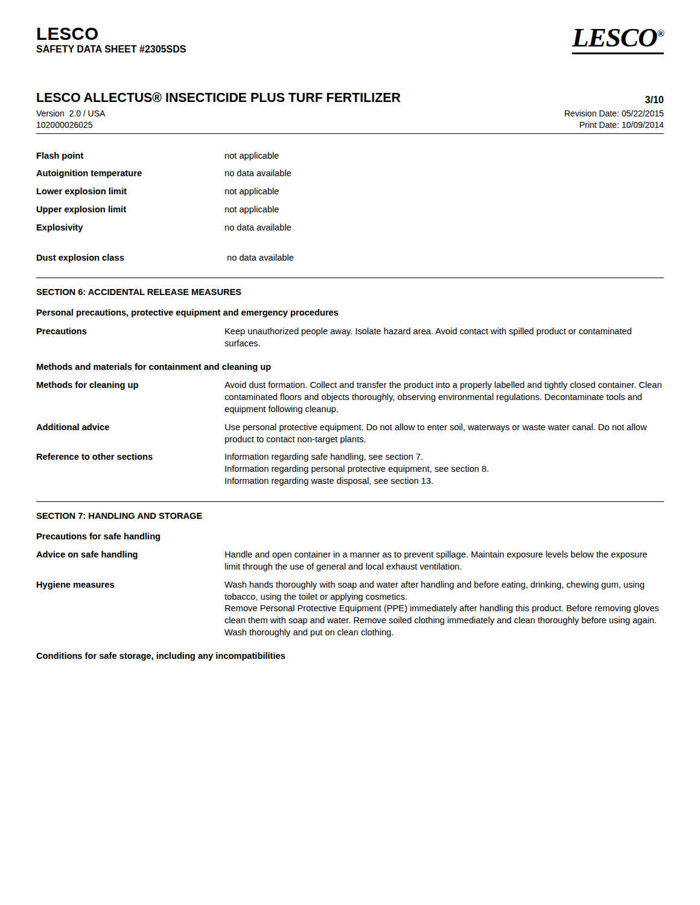LESCO
SAFETY DATA SHEET #2305SDS
LESCO®
LESCO ALLECTUS® INSECTICIDE PLUS TURF FERTILIZER
3/10
Version 2.0 / USA
102000026025
Revision Date: 05/22/2015
Print Date: 10/09/2014
| Flash point | not applicable |
| Autoignition temperature | no data available |
| Lower explosion limit | not applicable |
| Upper explosion limit | not applicable |
| Explosivity | no data available |
| Dust explosion class | no data available |
SECTION 6: ACCIDENTAL RELEASE MEASURES
Personal precautions, protective equipment and emergency procedures
| Precautions | Keep unauthorized people away. Isolate hazard area. Avoid contact with spilled product or contaminated surfaces. |
Methods and materials for containment and cleaning up
| Methods for cleaning up | Avoid dust formation. Collect and transfer the product into a properly labelled and tightly closed container. Clean contaminated floors and objects thoroughly, observing environmental regulations. Decontaminate tools and equipment following cleanup. |
| Additional advice | Use personal protective equipment. Do not allow to enter soil, waterways or waste water canal. Do not allow product to contact non-target plants. |
| Reference to other sections | Information regarding safe handling, see section 7. Information regarding personal protective equipment, see section 8. Information regarding waste disposal, see section 13. |
SECTION 7: HANDLING AND STORAGE
Precautions for safe handling
| Advice on safe handling | Handle and open container in a manner as to prevent spillage. Maintain exposure levels below the exposure limit through the use of general and local exhaust ventilation. |
| Hygiene measures | Wash hands thoroughly with soap and water after handling and before eating, drinking, chewing gum, using tobacco, using the toilet or applying cosmetics. Remove Personal Protective Equipment (PPE) immediately after handling this product. Before removing gloves clean them with soap and water. Remove soiled clothing immediately and clean thoroughly before using again. Wash thoroughly and put on clean clothing. |
Conditions for safe storage, including any incompatibilities